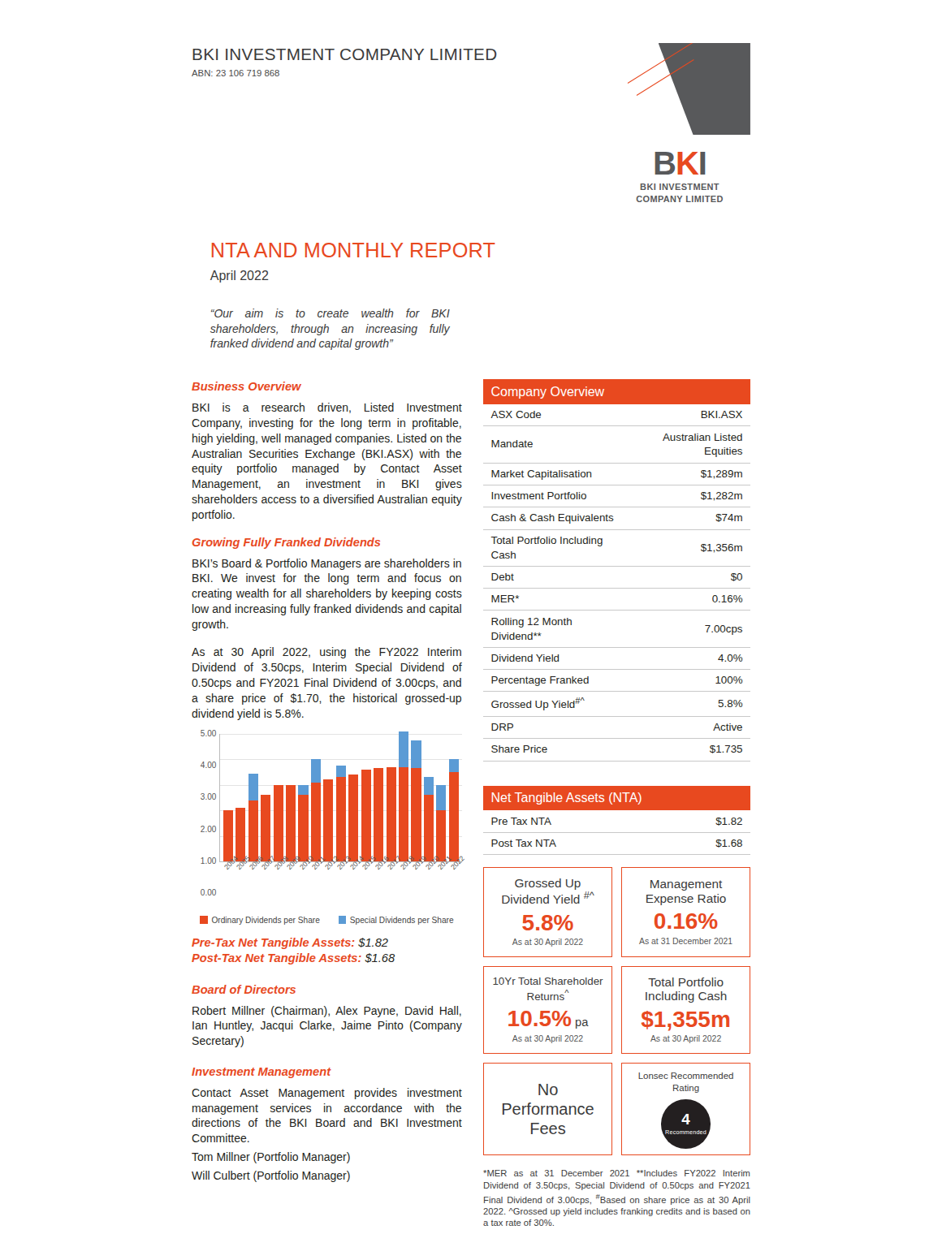BKI INVESTMENT COMPANY LIMITED
ABN: 23 106 719 868
BKI
BKI INVESTMENT
COMPANY LIMITED
NTA AND MONTHLY REPORT
April 2022
“Our aim is to create wealth for BKI shareholders, through an increasing fully franked dividend and capital growth”
Business Overview
BKI is a research driven, Listed Investment Company, investing for the long term in profitable, high yielding, well managed companies. Listed on the Australian Securities Exchange (BKI.ASX) with the equity portfolio managed by Contact Asset Management, an investment in BKI gives shareholders access to a diversified Australian equity portfolio.
Growing Fully Franked Dividends
BKI’s Board & Portfolio Managers are shareholders in BKI. We invest for the long term and focus on creating wealth for all shareholders by keeping costs low and increasing fully franked dividends and capital growth.
As at 30 April 2022, using the FY2022 Interim Dividend of 3.50cps, Interim Special Dividend of 0.50cps and FY2021 Final Dividend of 3.00cps, and a share price of $1.70, the historical grossed-up dividend yield is 5.8%.
5.00
4.00
3.00
2.00
1.00
0.00
2004200520062007200820092010201120122013201420152016201720182019202020212022
Ordinary Dividends per Share
Special Dividends per Share
Pre-Tax Net Tangible Assets: $1.82
Post-Tax Net Tangible Assets: $1.68
Board of Directors
Robert Millner (Chairman), Alex Payne, David Hall, Ian Huntley, Jacqui Clarke, Jaime Pinto (Company Secretary)
Investment Management
Contact Asset Management provides investment management services in accordance with the directions of the BKI Board and BKI Investment Committee.
Tom Millner (Portfolio Manager)
Will Culbert (Portfolio Manager)
Company Overview
| ASX Code | BKI.ASX |
| Mandate | Australian Listed Equities |
| Market Capitalisation | $1,289m |
| Investment Portfolio | $1,282m |
| Cash & Cash Equivalents | $74m |
| Total Portfolio Including Cash | $1,356m |
| Debt | $0 |
| MER* | 0.16% |
| Rolling 12 Month Dividend** | 7.00cps |
| Dividend Yield | 4.0% |
| Percentage Franked | 100% |
| Grossed Up Yield #^ | 5.8% |
| DRP | Active |
| Share Price | $1.735 |
Net Tangible Assets (NTA)
| Pre Tax NTA | $1.82 |
| Post Tax NTA | $1.68 |
Grossed Up
Dividend Yield #^
5.8%
As at 30 April 2022
Management
Expense Ratio
0.16%
As at 31 December 2021
10Yr Total Shareholder
Returns^
10.5% pa
As at 30 April 2022
Total Portfolio
Including Cash
$1,355m
As at 30 April 2022
No
Performance
Fees
Lonsec Recommended Rating
4
Recommended
*MER as at 31 December 2021 **Includes FY2022 Interim Dividend of 3.50cps, Special Dividend of 0.50cps and FY2021 Final Dividend of 3.00cps, #Based on share price as at 30 April 2022. ^Grossed up yield includes franking credits and is based on a tax rate of 30%.